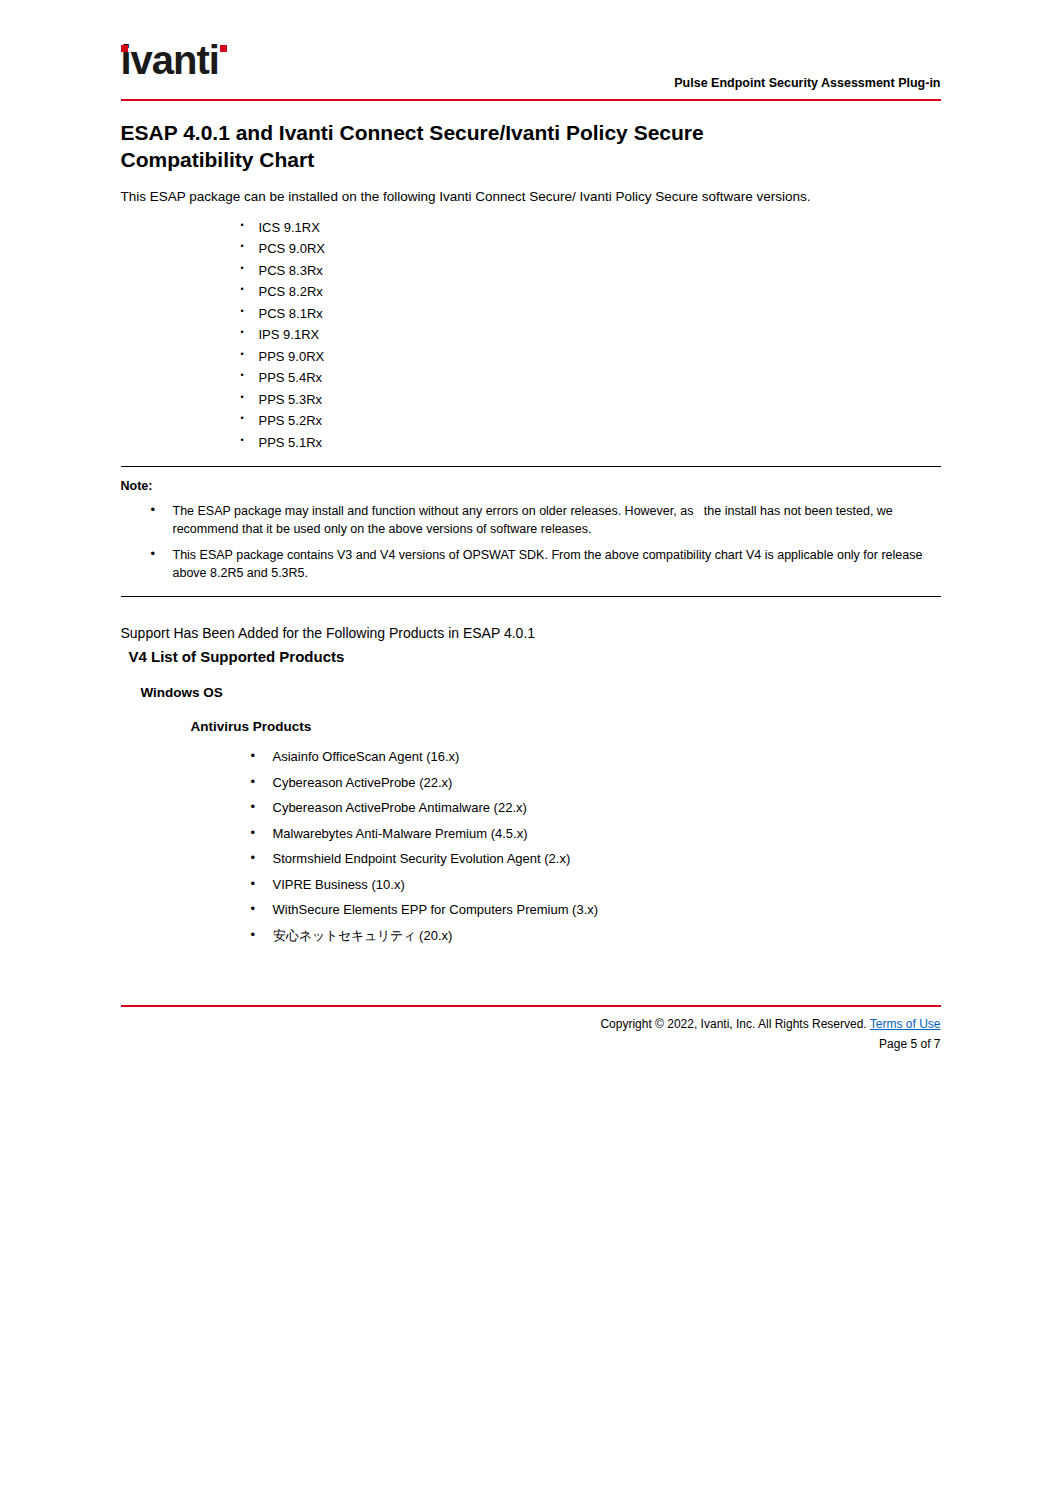ivanti
Pulse Endpoint Security Assessment Plug-in
ESAP 4.0.1 and Ivanti Connect Secure/Ivanti Policy Secure
Compatibility Chart
This ESAP package can be installed on the following Ivanti Connect Secure/ Ivanti Policy Secure software versions.
ICS 9.1RX
PCS 9.0RX
PCS 8.3Rx
PCS 8.2Rx
PCS 8.1Rx
IPS 9.1RX
PPS 9.0RX
PPS 5.4Rx
PPS 5.3Rx
PPS 5.2Rx
PPS 5.1Rx
Note:
The ESAP package may install and function without any errors on older releases. However, as the install has not been tested, we recommend that it be used only on the above versions of software releases.
This ESAP package contains V3 and V4 versions of OPSWAT SDK. From the above compatibility chart V4 is applicable only for release above 8.2R5 and 5.3R5.
Support Has Been Added for the Following Products in ESAP 4.0.1
V4 List of Supported Products
Windows OS
Antivirus Products
Asiainfo OfficeScan Agent (16.x)
Cybereason ActiveProbe (22.x)
Cybereason ActiveProbe Antimalware (22.x)
Malwarebytes Anti-Malware Premium (4.5.x)
Stormshield Endpoint Security Evolution Agent (2.x)
VIPRE Business (10.x)
WithSecure Elements EPP for Computers Premium (3.x)
安心ネットセキュリティ (20.x)
Copyright © 2022, Ivanti, Inc. All Rights Reserved. Terms of Use
Page 5 of 7